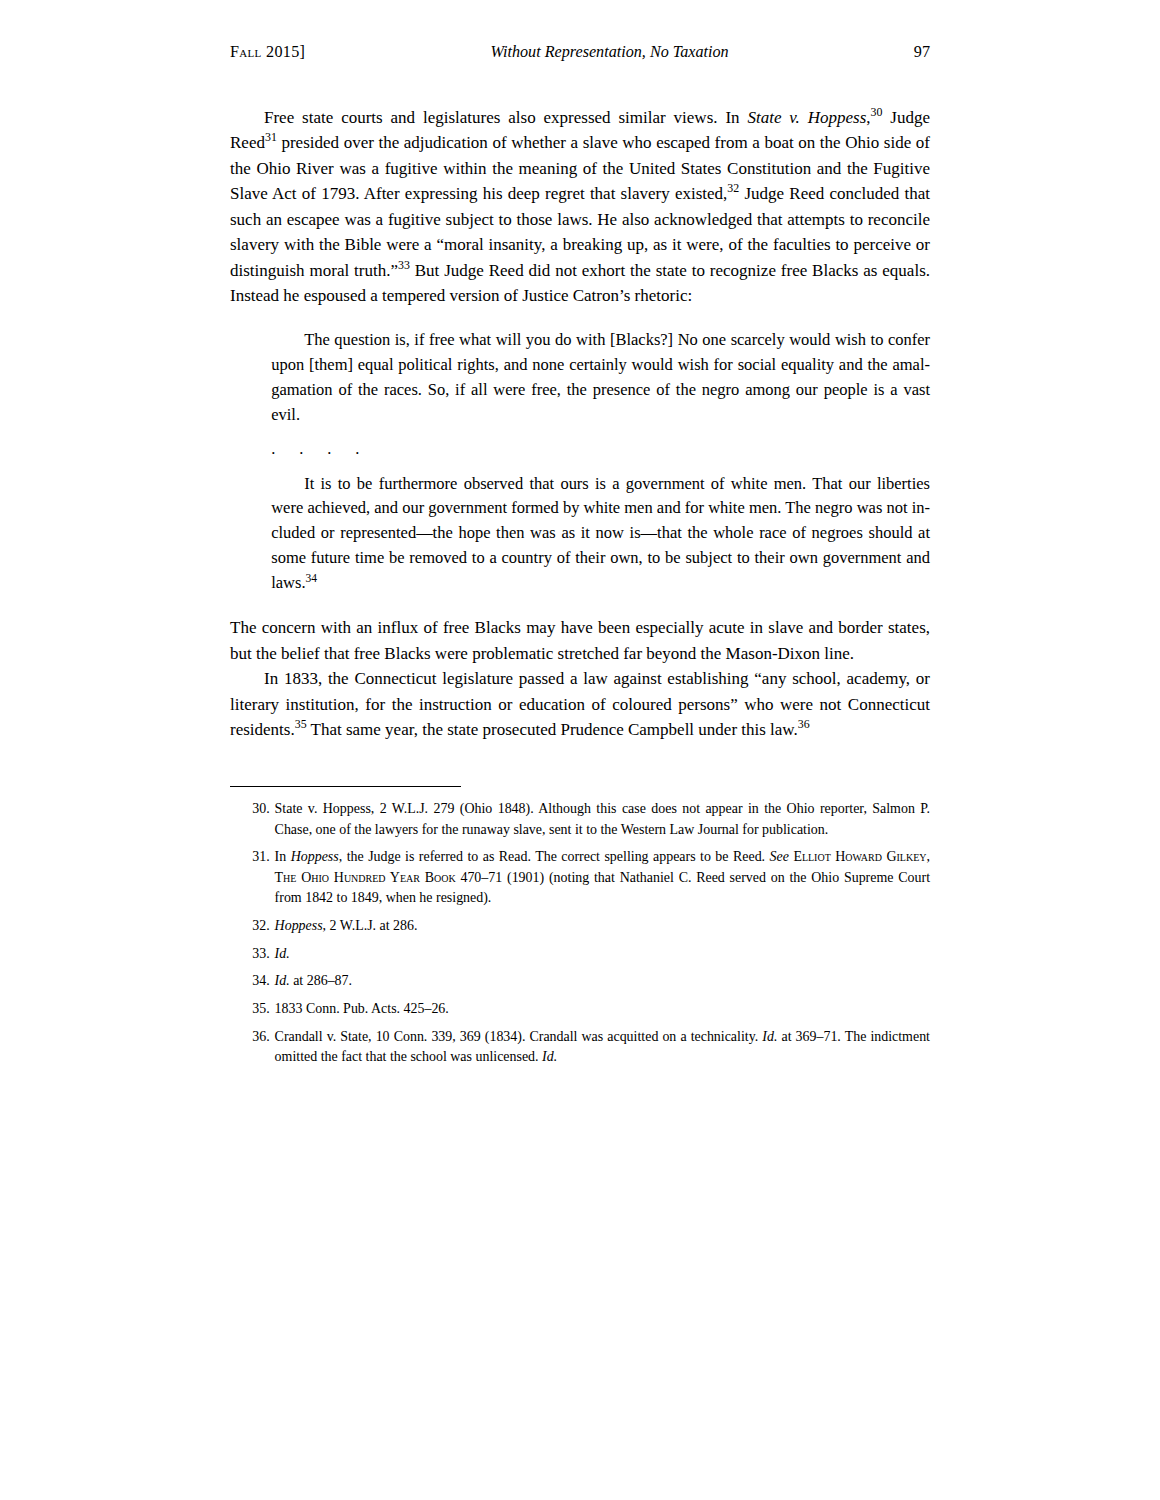Fall 2015] Without Representation, No Taxation 97
Free state courts and legislatures also expressed similar views. In State v. Hoppess,30 Judge Reed31 presided over the adjudication of whether a slave who escaped from a boat on the Ohio side of the Ohio River was a fugitive within the meaning of the United States Constitution and the Fugitive Slave Act of 1793. After expressing his deep regret that slavery existed,32 Judge Reed concluded that such an escapee was a fugitive subject to those laws. He also acknowledged that attempts to reconcile slavery with the Bible were a “moral insanity, a breaking up, as it were, of the faculties to perceive or distinguish moral truth.”33 But Judge Reed did not exhort the state to recognize free Blacks as equals. Instead he espoused a tempered version of Justice Catron’s rhetoric:
The question is, if free what will you do with [Blacks?] No one scarcely would wish to confer upon [them] equal political rights, and none certainly would wish for social equality and the amalgamation of the races. So, if all were free, the presence of the negro among our people is a vast evil.
. . . .
It is to be furthermore observed that ours is a government of white men. That our liberties were achieved, and our government formed by white men and for white men. The negro was not included or represented—the hope then was as it now is—that the whole race of negroes should at some future time be removed to a country of their own, to be subject to their own government and laws.34
The concern with an influx of free Blacks may have been especially acute in slave and border states, but the belief that free Blacks were problematic stretched far beyond the Mason-Dixon line.
In 1833, the Connecticut legislature passed a law against establishing “any school, academy, or literary institution, for the instruction or education of coloured persons” who were not Connecticut residents.35 That same year, the state prosecuted Prudence Campbell under this law.36
30. State v. Hoppess, 2 W.L.J. 279 (Ohio 1848). Although this case does not appear in the Ohio reporter, Salmon P. Chase, one of the lawyers for the runaway slave, sent it to the Western Law Journal for publication.
31. In Hoppess, the Judge is referred to as Read. The correct spelling appears to be Reed. See Elliot Howard Gilkey, The Ohio Hundred Year Book 470–71 (1901) (noting that Nathaniel C. Reed served on the Ohio Supreme Court from 1842 to 1849, when he resigned).
32. Hoppess, 2 W.L.J. at 286.
33. Id.
34. Id. at 286–87.
35. 1833 Conn. Pub. Acts. 425–26.
36. Crandall v. State, 10 Conn. 339, 369 (1834). Crandall was acquitted on a technicality. Id. at 369–71. The indictment omitted the fact that the school was unlicensed. Id.